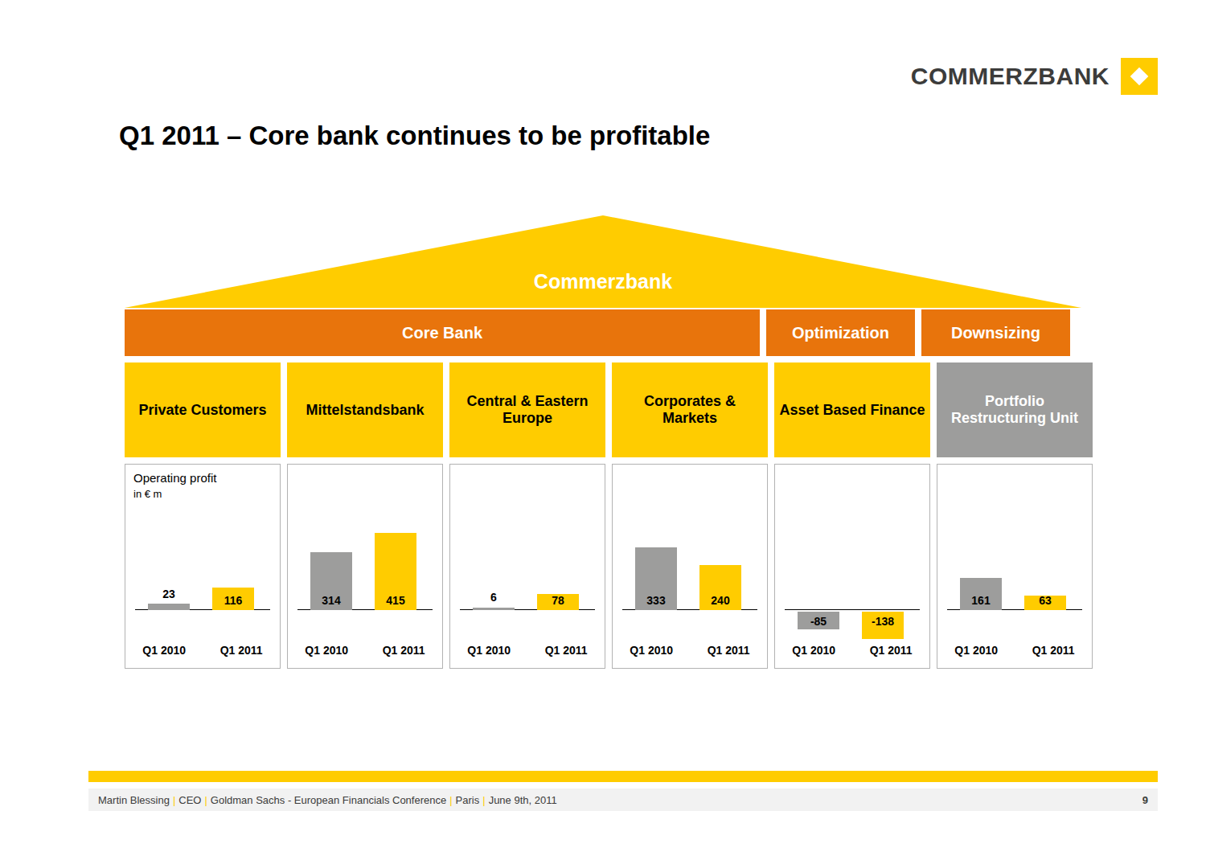COMMERZBANK
Q1 2011 – Core bank continues to be profitable
Commerzbank
Core Bank
Optimization
Downsizing
Private Customers
Mittelstandsbank
Central & Eastern Europe
Corporates & Markets
Asset Based Finance
Portfolio Restructuring Unit
Operating profit
in € m
23
116
Q1 2010 Q1 2011
314
415
Q1 2010 Q1 2011
6
78
Q1 2010 Q1 2011
333
240
Q1 2010 Q1 2011
-85
-138
Q1 2010 Q1 2011
161
63
Q1 2010 Q1 2011
Martin Blessing|CEO|Goldman Sachs - European Financials Conference|Paris|June 9th, 2011
9